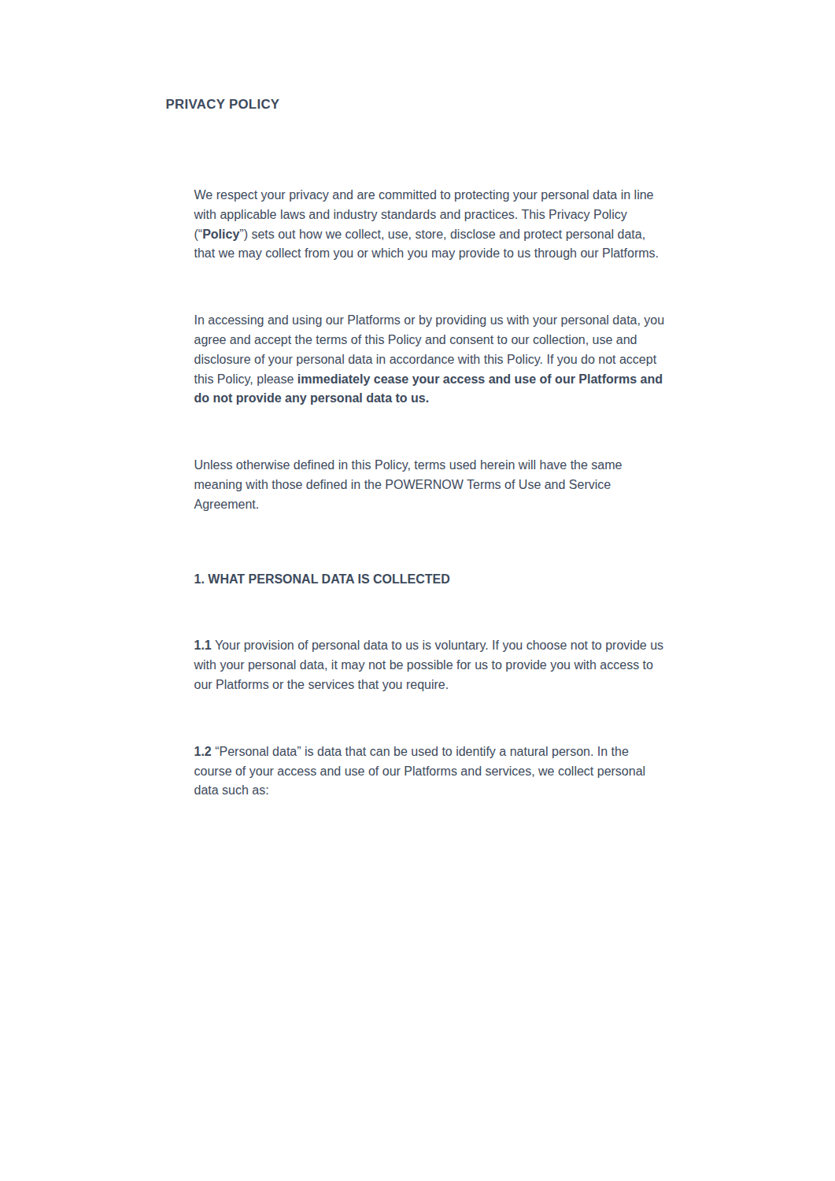PRIVACY POLICY
We respect your privacy and are committed to protecting your personal data in line with applicable laws and industry standards and practices. This Privacy Policy (“Policy”) sets out how we collect, use, store, disclose and protect personal data, that we may collect from you or which you may provide to us through our Platforms.
In accessing and using our Platforms or by providing us with your personal data, you agree and accept the terms of this Policy and consent to our collection, use and disclosure of your personal data in accordance with this Policy. If you do not accept this Policy, please immediately cease your access and use of our Platforms and do not provide any personal data to us.
Unless otherwise defined in this Policy, terms used herein will have the same meaning with those defined in the POWERNOW Terms of Use and Service Agreement.
1. WHAT PERSONAL DATA IS COLLECTED
1.1 Your provision of personal data to us is voluntary. If you choose not to provide us with your personal data, it may not be possible for us to provide you with access to our Platforms or the services that you require.
1.2 “Personal data” is data that can be used to identify a natural person. In the course of your access and use of our Platforms and services, we collect personal data such as: